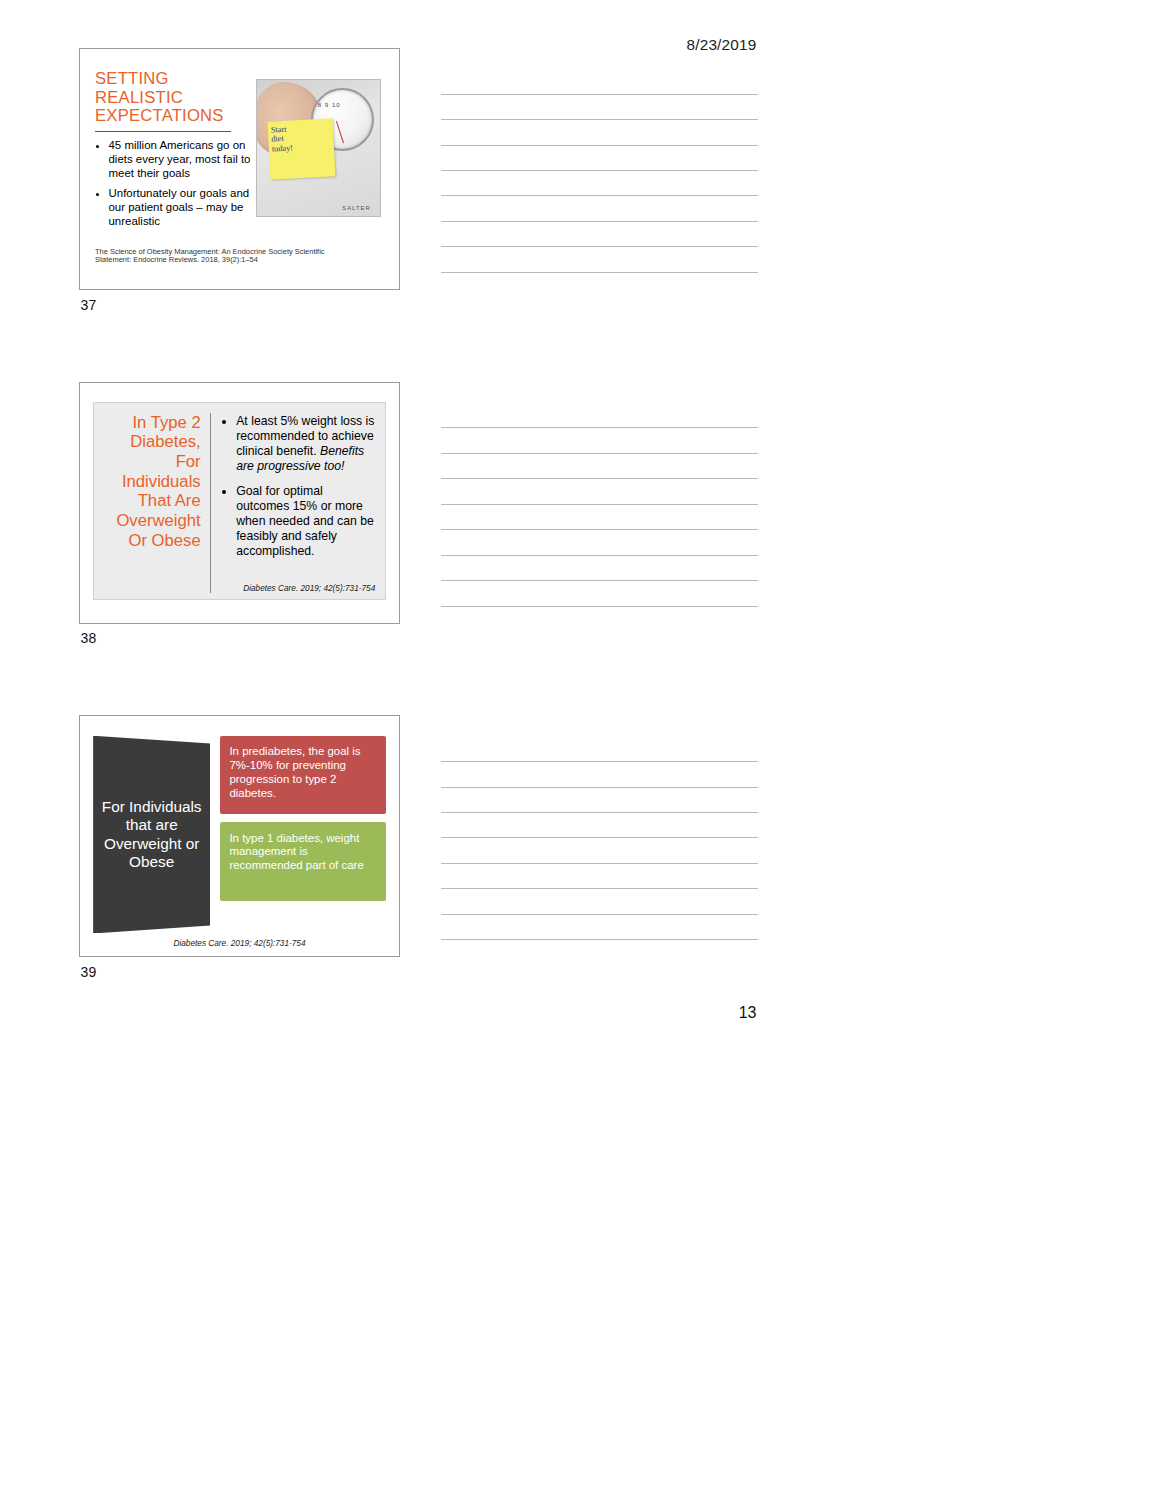8/23/2019
SETTING
REALISTIC
EXPECTATIONS
45 million Americans go on diets every year, most fail to meet their goals
Unfortunately our goals and our patient goals – may be unrealistic
Start
diet
today!
SALTER
The Science of Obesity Management: An Endocrine Society Scientific Statement: Endocrine Reviews. 2018, 39(2):1–54
37
In Type 2 Diabetes, For Individuals That Are Overweight Or Obese
At least 5% weight loss is recommended to achieve clinical benefit. Benefits are progressive too!
Goal for optimal outcomes 15% or more when needed and can be feasibly and safely accomplished.
Diabetes Care. 2019; 42(5):731-754
38
For Individuals that are Overweight or Obese
In prediabetes, the goal is 7%-10% for preventing progression to type 2 diabetes.
In type 1 diabetes, weight management is recommended part of care
Diabetes Care. 2019; 42(5):731-754
39
13